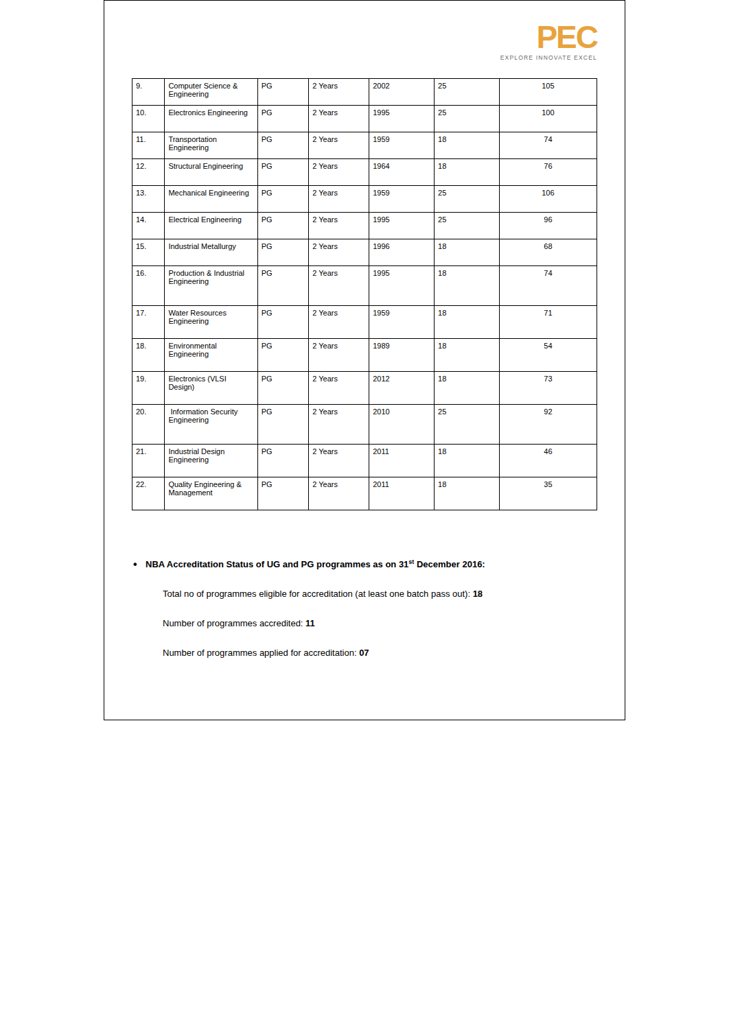PEC
EXPLORE INNOVATE EXCEL
| 9. | Computer Science & Engineering | PG | 2 Years | 2002 | 25 | 105 |
| 10. | Electronics Engineering | PG | 2 Years | 1995 | 25 | 100 |
| 11. | Transportation Engineering | PG | 2 Years | 1959 | 18 | 74 |
| 12. | Structural Engineering | PG | 2 Years | 1964 | 18 | 76 |
| 13. | Mechanical Engineering | PG | 2 Years | 1959 | 25 | 106 |
| 14. | Electrical Engineering | PG | 2 Years | 1995 | 25 | 96 |
| 15. | Industrial Metallurgy | PG | 2 Years | 1996 | 18 | 68 |
| 16. | Production & Industrial Engineering | PG | 2 Years | 1995 | 18 | 74 |
| 17. | Water Resources Engineering | PG | 2 Years | 1959 | 18 | 71 |
| 18. | Environmental Engineering | PG | 2 Years | 1989 | 18 | 54 |
| 19. | Electronics (VLSI Design) | PG | 2 Years | 2012 | 18 | 73 |
| 20. | Information Security Engineering | PG | 2 Years | 2010 | 25 | 92 |
| 21. | Industrial Design Engineering | PG | 2 Years | 2011 | 18 | 46 |
| 22. | Quality Engineering & Management | PG | 2 Years | 2011 | 18 | 35 |
NBA Accreditation Status of UG and PG programmes as on 31st December 2016:
Total no of programmes eligible for accreditation (at least one batch pass out): 18
Number of programmes accredited: 11
Number of programmes applied for accreditation: 07